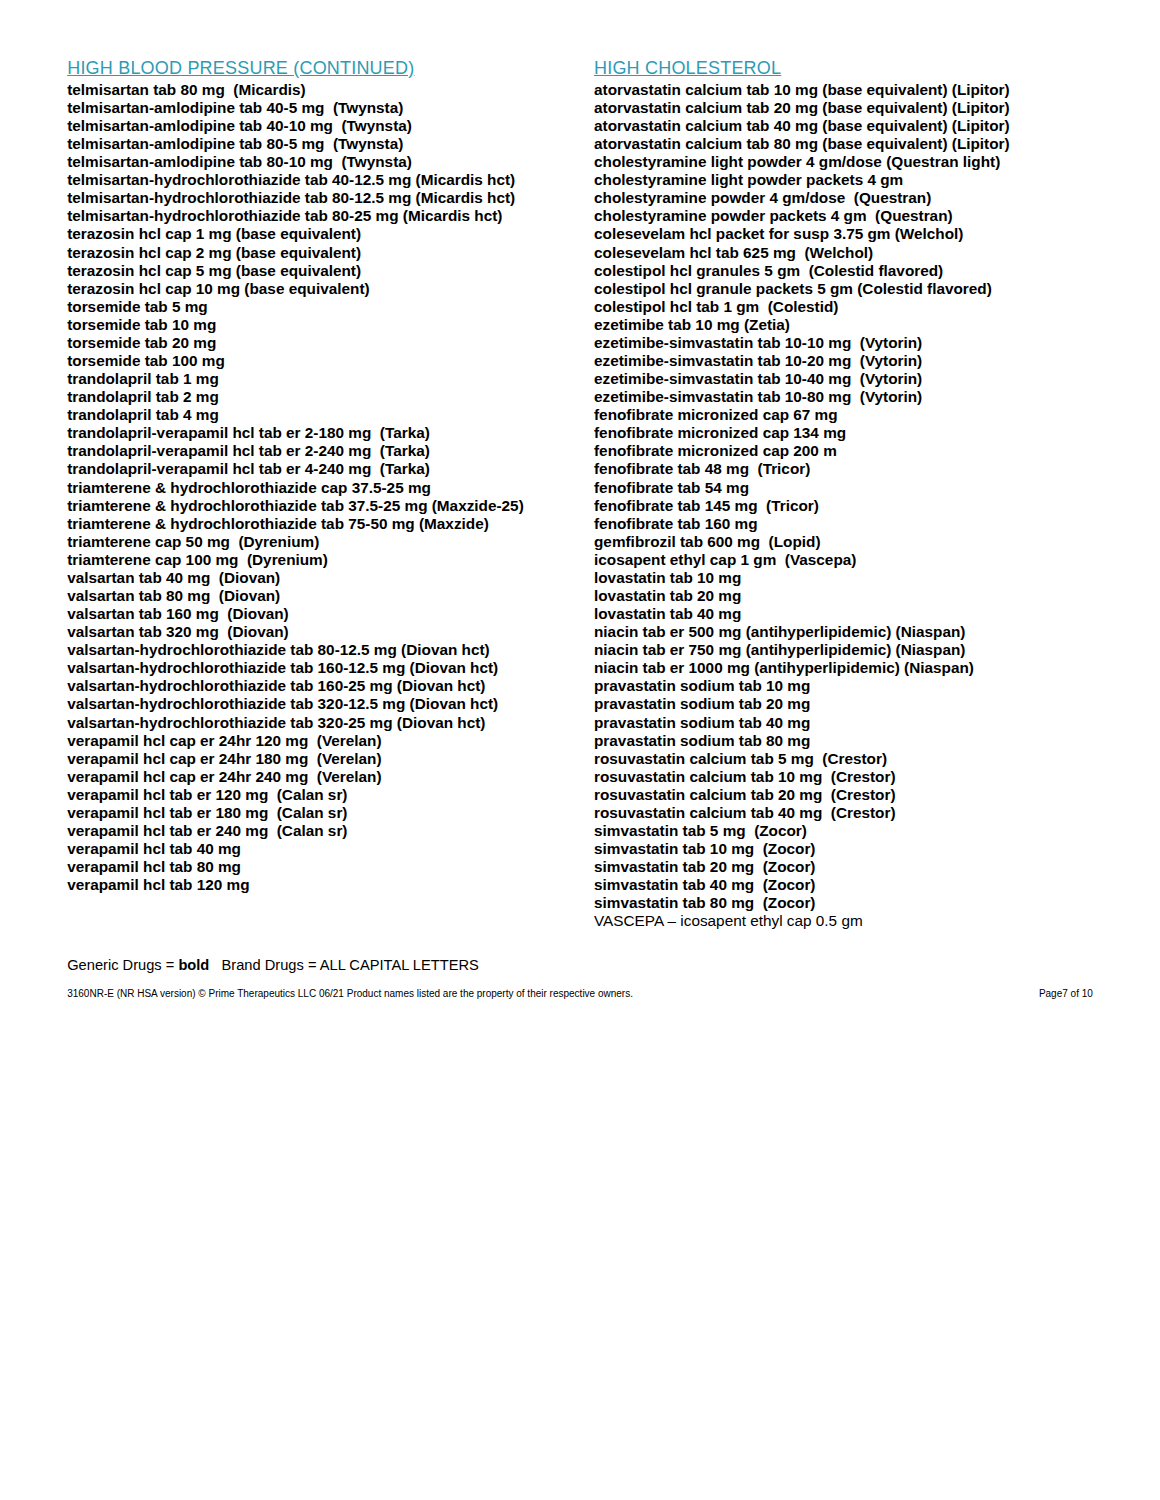HIGH BLOOD PRESSURE (CONTINUED)
telmisartan tab 80 mg (Micardis)
telmisartan-amlodipine tab 40-5 mg (Twynsta)
telmisartan-amlodipine tab 40-10 mg (Twynsta)
telmisartan-amlodipine tab 80-5 mg (Twynsta)
telmisartan-amlodipine tab 80-10 mg (Twynsta)
telmisartan-hydrochlorothiazide tab 40-12.5 mg (Micardis hct)
telmisartan-hydrochlorothiazide tab 80-12.5 mg (Micardis hct)
telmisartan-hydrochlorothiazide tab 80-25 mg (Micardis hct)
terazosin hcl cap 1 mg (base equivalent)
terazosin hcl cap 2 mg (base equivalent)
terazosin hcl cap 5 mg (base equivalent)
terazosin hcl cap 10 mg (base equivalent)
torsemide tab 5 mg
torsemide tab 10 mg
torsemide tab 20 mg
torsemide tab 100 mg
trandolapril tab 1 mg
trandolapril tab 2 mg
trandolapril tab 4 mg
trandolapril-verapamil hcl tab er 2-180 mg (Tarka)
trandolapril-verapamil hcl tab er 2-240 mg (Tarka)
trandolapril-verapamil hcl tab er 4-240 mg (Tarka)
triamterene & hydrochlorothiazide cap 37.5-25 mg
triamterene & hydrochlorothiazide tab 37.5-25 mg (Maxzide-25)
triamterene & hydrochlorothiazide tab 75-50 mg (Maxzide)
triamterene cap 50 mg (Dyrenium)
triamterene cap 100 mg (Dyrenium)
valsartan tab 40 mg (Diovan)
valsartan tab 80 mg (Diovan)
valsartan tab 160 mg (Diovan)
valsartan tab 320 mg (Diovan)
valsartan-hydrochlorothiazide tab 80-12.5 mg (Diovan hct)
valsartan-hydrochlorothiazide tab 160-12.5 mg (Diovan hct)
valsartan-hydrochlorothiazide tab 160-25 mg (Diovan hct)
valsartan-hydrochlorothiazide tab 320-12.5 mg (Diovan hct)
valsartan-hydrochlorothiazide tab 320-25 mg (Diovan hct)
verapamil hcl cap er 24hr 120 mg (Verelan)
verapamil hcl cap er 24hr 180 mg (Verelan)
verapamil hcl cap er 24hr 240 mg (Verelan)
verapamil hcl tab er 120 mg (Calan sr)
verapamil hcl tab er 180 mg (Calan sr)
verapamil hcl tab er 240 mg (Calan sr)
verapamil hcl tab 40 mg
verapamil hcl tab 80 mg
verapamil hcl tab 120 mg
HIGH CHOLESTEROL
atorvastatin calcium tab 10 mg (base equivalent) (Lipitor)
atorvastatin calcium tab 20 mg (base equivalent) (Lipitor)
atorvastatin calcium tab 40 mg (base equivalent) (Lipitor)
atorvastatin calcium tab 80 mg (base equivalent) (Lipitor)
cholestyramine light powder 4 gm/dose (Questran light)
cholestyramine light powder packets 4 gm
cholestyramine powder 4 gm/dose (Questran)
cholestyramine powder packets 4 gm (Questran)
colesevelam hcl packet for susp 3.75 gm (Welchol)
colesevelam hcl tab 625 mg (Welchol)
colestipol hcl granules 5 gm (Colestid flavored)
colestipol hcl granule packets 5 gm (Colestid flavored)
colestipol hcl tab 1 gm (Colestid)
ezetimibe tab 10 mg (Zetia)
ezetimibe-simvastatin tab 10-10 mg (Vytorin)
ezetimibe-simvastatin tab 10-20 mg (Vytorin)
ezetimibe-simvastatin tab 10-40 mg (Vytorin)
ezetimibe-simvastatin tab 10-80 mg (Vytorin)
fenofibrate micronized cap 67 mg
fenofibrate micronized cap 134 mg
fenofibrate micronized cap 200 m
fenofibrate tab 48 mg (Tricor)
fenofibrate tab 54 mg
fenofibrate tab 145 mg (Tricor)
fenofibrate tab 160 mg
gemfibrozil tab 600 mg (Lopid)
icosapent ethyl cap 1 gm (Vascepa)
lovastatin tab 10 mg
lovastatin tab 20 mg
lovastatin tab 40 mg
niacin tab er 500 mg (antihyperlipidemic) (Niaspan)
niacin tab er 750 mg (antihyperlipidemic) (Niaspan)
niacin tab er 1000 mg (antihyperlipidemic) (Niaspan)
pravastatin sodium tab 10 mg
pravastatin sodium tab 20 mg
pravastatin sodium tab 40 mg
pravastatin sodium tab 80 mg
rosuvastatin calcium tab 5 mg (Crestor)
rosuvastatin calcium tab 10 mg (Crestor)
rosuvastatin calcium tab 20 mg (Crestor)
rosuvastatin calcium tab 40 mg (Crestor)
simvastatin tab 5 mg (Zocor)
simvastatin tab 10 mg (Zocor)
simvastatin tab 20 mg (Zocor)
simvastatin tab 40 mg (Zocor)
simvastatin tab 80 mg (Zocor)
VASCEPA – icosapent ethyl cap 0.5 gm
Generic Drugs = bold Brand Drugs = ALL CAPITAL LETTERS
3160NR-E (NR HSA version) © Prime Therapeutics LLC 06/21 Product names listed are the property of their respective owners. Page7 of 10